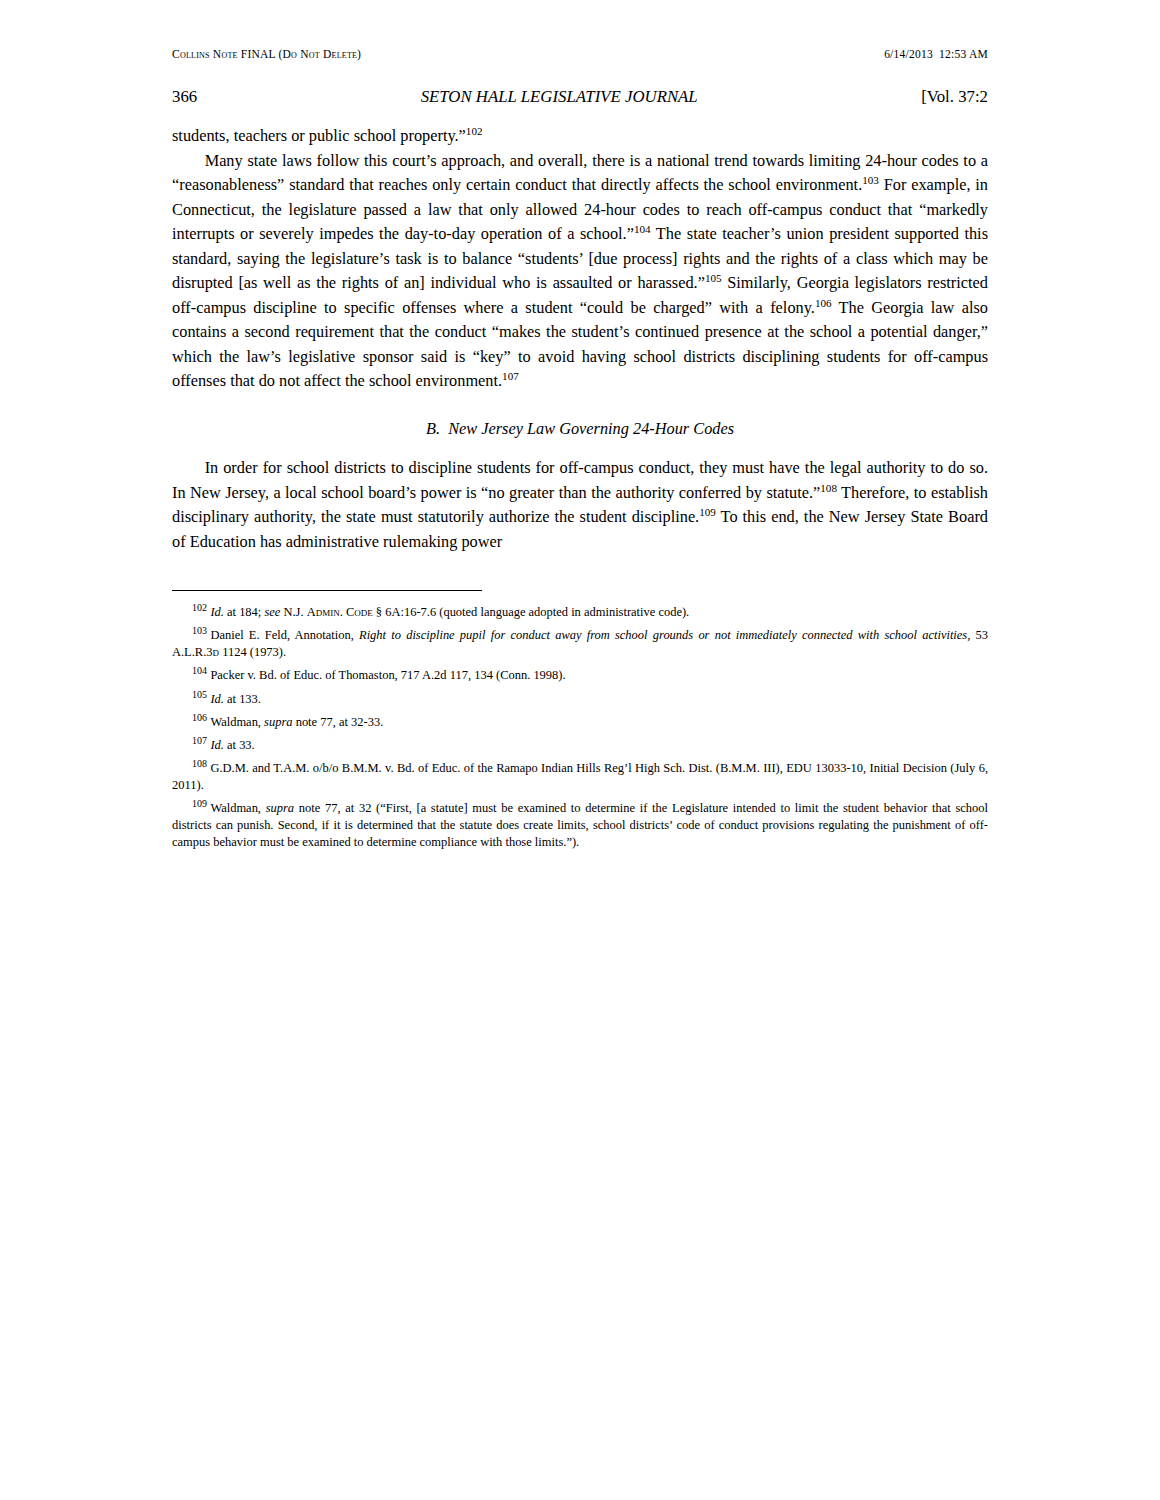Collins Note FINAL (Do Not Delete) 6/14/2013 12:53 AM
366 SETON HALL LEGISLATIVE JOURNAL [Vol. 37:2
students, teachers or public school property.”102
Many state laws follow this court’s approach, and overall, there is a national trend towards limiting 24-hour codes to a “reasonableness” standard that reaches only certain conduct that directly affects the school environment.103 For example, in Connecticut, the legislature passed a law that only allowed 24-hour codes to reach off-campus conduct that “markedly interrupts or severely impedes the day-to-day operation of a school.”104 The state teacher’s union president supported this standard, saying the legislature’s task is to balance “students’ [due process] rights and the rights of a class which may be disrupted [as well as the rights of an] individual who is assaulted or harassed.”105 Similarly, Georgia legislators restricted off-campus discipline to specific offenses where a student “could be charged” with a felony.106 The Georgia law also contains a second requirement that the conduct “makes the student’s continued presence at the school a potential danger,” which the law’s legislative sponsor said is “key” to avoid having school districts disciplining students for off-campus offenses that do not affect the school environment.107
B. New Jersey Law Governing 24-Hour Codes
In order for school districts to discipline students for off-campus conduct, they must have the legal authority to do so. In New Jersey, a local school board’s power is “no greater than the authority conferred by statute.”108 Therefore, to establish disciplinary authority, the state must statutorily authorize the student discipline.109 To this end, the New Jersey State Board of Education has administrative rulemaking power
Id. at 184; see N.J. Admin. Code § 6A:16-7.6 (quoted language adopted in administrative code).
Daniel E. Feld, Annotation, Right to discipline pupil for conduct away from school grounds or not immediately connected with school activities, 53 A.L.R.3d 1124 (1973).
Packer v. Bd. of Educ. of Thomaston, 717 A.2d 117, 134 (Conn. 1998).
Id. at 133.
Waldman, supra note 77, at 32-33.
Id. at 33.
G.D.M. and T.A.M. o/b/o B.M.M. v. Bd. of Educ. of the Ramapo Indian Hills Reg’l High Sch. Dist. (B.M.M. III), EDU 13033-10, Initial Decision (July 6, 2011).
Waldman, supra note 77, at 32 (“First, [a statute] must be examined to determine if the Legislature intended to limit the student behavior that school districts can punish. Second, if it is determined that the statute does create limits, school districts’ code of conduct provisions regulating the punishment of off-campus behavior must be examined to determine compliance with those limits.”).